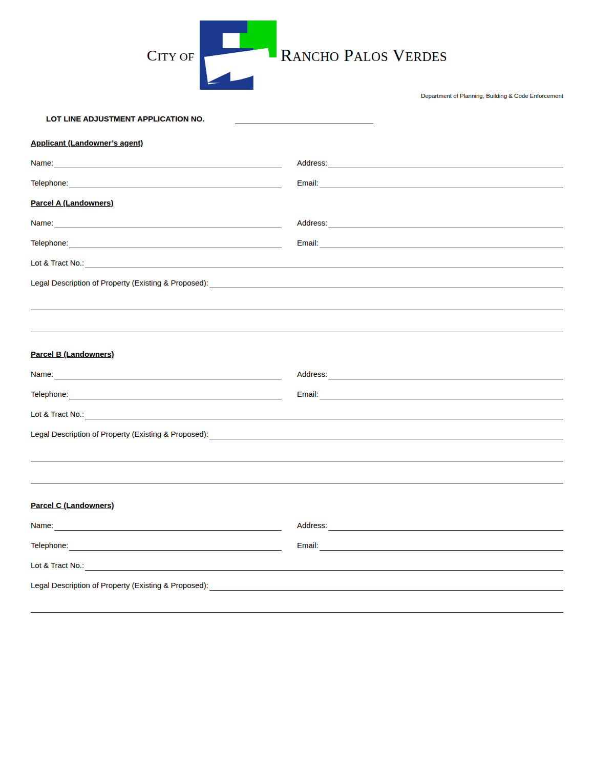CITY OF RANCHO PALOS VERDES
Department of Planning, Building & Code Enforcement
LOT LINE ADJUSTMENT APPLICATION NO.
Applicant (Landowner’s agent)
Name:
Address:
Telephone:
Email:
Parcel A (Landowners)
Name:
Address:
Telephone:
Email:
Lot & Tract No.:
Legal Description of Property (Existing & Proposed):
Parcel B (Landowners)
Name:
Address:
Telephone:
Email:
Lot & Tract No.:
Legal Description of Property (Existing & Proposed):
Parcel C (Landowners)
Name:
Address:
Telephone:
Email:
Lot & Tract No.:
Legal Description of Property (Existing & Proposed):